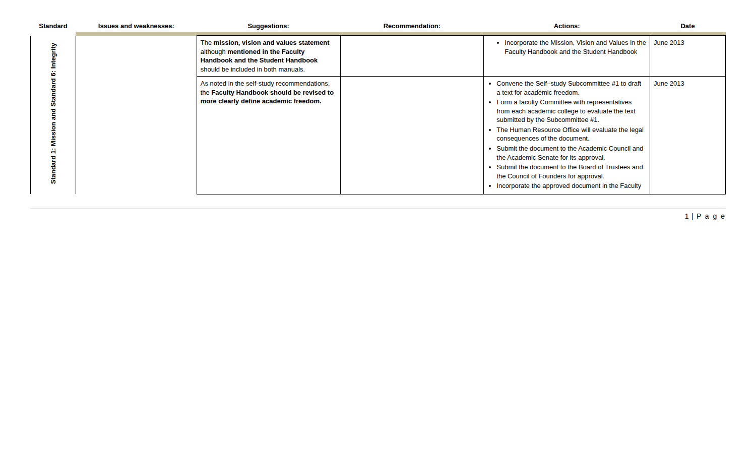| Standard | Issues and weaknesses: | Suggestions: | Recommendation: | Actions: | Date |
| --- | --- | --- | --- | --- | --- |
| Standard 1: Mission and Standard 6: Integrity | | The mission, vision and values statement although mentioned in the Faculty Handbook and the Student Handbook should be included in both manuals. | | Incorporate the Mission, Vision and Values in the Faculty Handbook and the Student Handbook | June 2013 |
| | As noted in the self-study recommendations, the Faculty Handbook should be revised to more clearly define academic freedom. | | Convene the Self–study Subcommittee #1 to draft a text for academic freedom. Form a faculty Committee with representatives from each academic college to evaluate the text submitted by the Subcommittee #1. The Human Resource Office will evaluate the legal consequences of the document. Submit the document to the Academic Council and the Academic Senate for its approval. Submit the document to the Board of Trustees and the Council of Founders for approval. Incorporate the approved document in the Faculty | June 2013 |
1 | P a g e